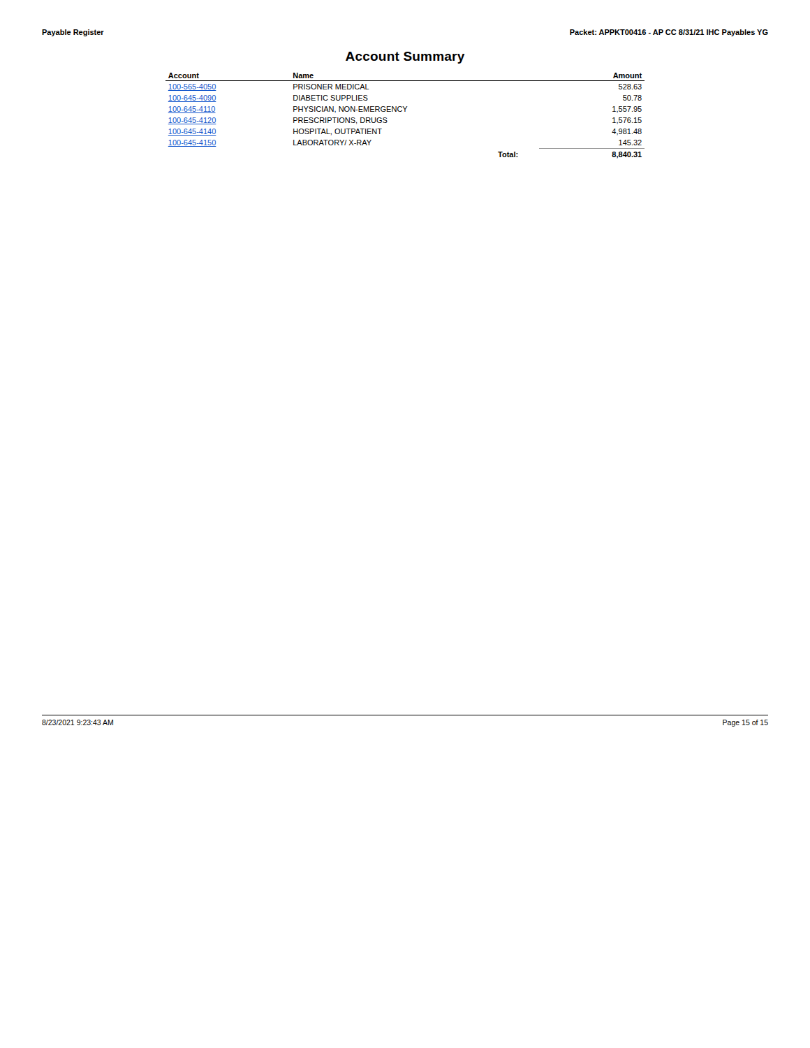Payable Register
Packet: APPKT00416 - AP CC 8/31/21 IHC Payables YG
Account Summary
| Account | Name | Amount |
| --- | --- | --- |
| 100-565-4050 | PRISONER MEDICAL | 528.63 |
| 100-645-4090 | DIABETIC SUPPLIES | 50.78 |
| 100-645-4110 | PHYSICIAN, NON-EMERGENCY | 1,557.95 |
| 100-645-4120 | PRESCRIPTIONS, DRUGS | 1,576.15 |
| 100-645-4140 | HOSPITAL, OUTPATIENT | 4,981.48 |
| 100-645-4150 | LABORATORY/ X-RAY | 145.32 |
| | Total: | 8,840.31 |
8/23/2021 9:23:43 AM
Page 15 of 15